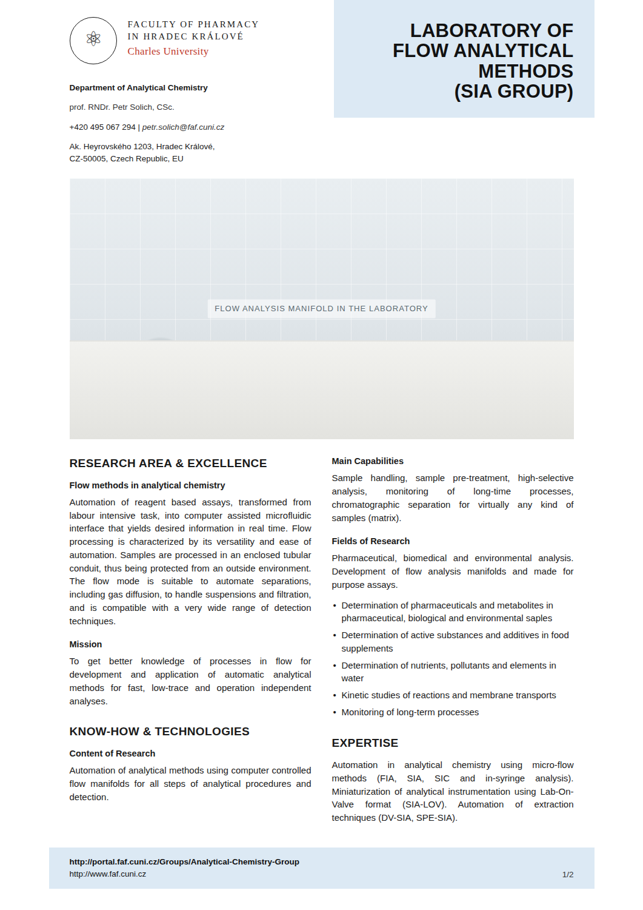⚛
Faculty of Pharmacy
in Hradec Králové
Charles University
Laboratory of
Flow Analytical
Methods
(SIA Group)
Department of Analytical Chemistry
prof. RNDr. Petr Solich, CSc.
+420 495 067 294 | petr.solich@faf.cuni.cz
Ak. Heyrovského 1203, Hradec Králové,
CZ-50005, Czech Republic, EU
Flow analysis manifold in the laboratory
Research Area & Excellence
Flow methods in analytical chemistry
Automation of reagent based assays, transformed from labour intensive task, into computer assisted microfluidic interface that yields desired information in real time. Flow processing is characterized by its versatility and ease of automation. Samples are processed in an enclosed tubular conduit, thus being protected from an outside environment. The flow mode is suitable to automate separations, including gas diffusion, to handle suspensions and filtration, and is compatible with a very wide range of detection techniques.
Mission
To get better knowledge of processes in flow for development and application of automatic analytical methods for fast, low-trace and operation independent analyses.
Know-how & Technologies
Content of Research
Automation of analytical methods using computer controlled flow manifolds for all steps of analytical procedures and detection.
Main Capabilities
Sample handling, sample pre-treatment, high-selective analysis, monitoring of long-time processes, chromatographic separation for virtually any kind of samples (matrix).
Fields of Research
Pharmaceutical, biomedical and environmental analysis. Development of flow analysis manifolds and made for purpose assays.
Determination of pharmaceuticals and metabolites in pharmaceutical, biological and environmental saples
Determination of active substances and additives in food supplements
Determination of nutrients, pollutants and elements in water
Kinetic studies of reactions and membrane transports
Monitoring of long-term processes
Expertise
Automation in analytical chemistry using micro-flow methods (FIA, SIA, SIC and in-syringe analysis). Miniaturization of analytical instrumentation using Lab-On-Valve format (SIA-LOV). Automation of extraction techniques (DV-SIA, SPE-SIA).
http://portal.faf.cuni.cz/Groups/Analytical-Chemistry-Group
http://www.faf.cuni.cz
1/2